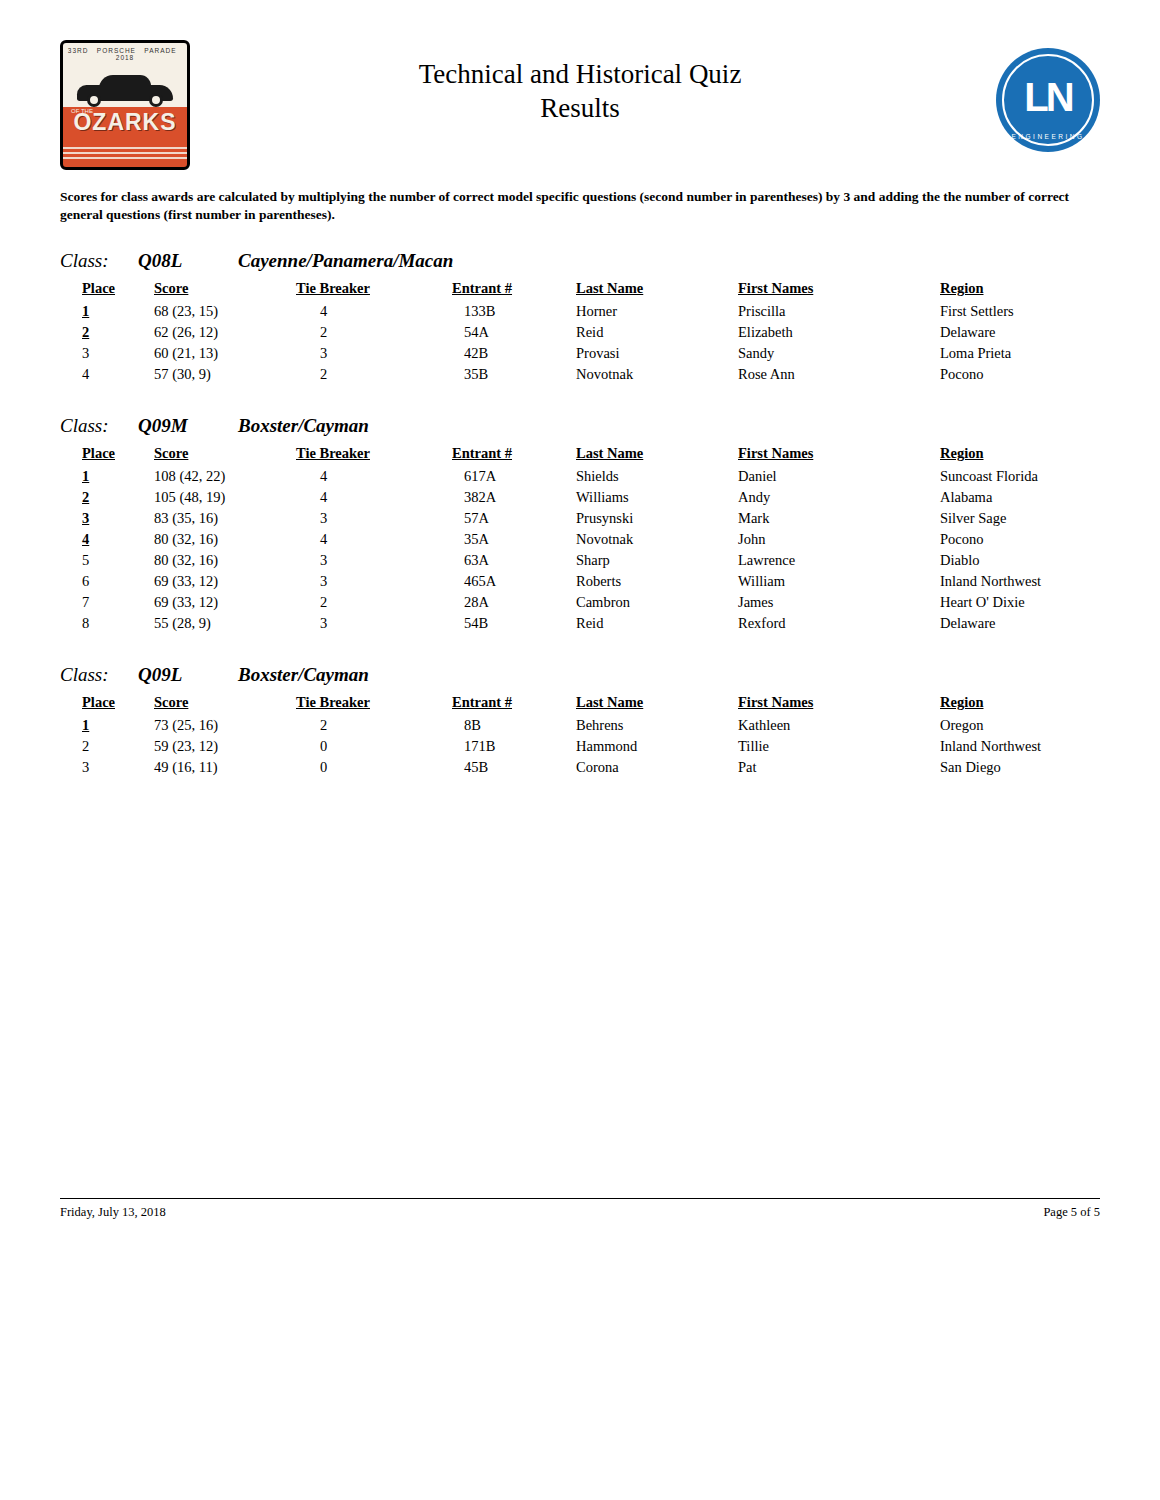33RD PORSCHE PARADE 2018
LAKE
OF THE
OZARKS
Technical and Historical Quiz
Results
LN
ENGINEERING
Scores for class awards are calculated by multiplying the number of correct model specific questions (second number in parentheses) by 3 and adding the the number of correct general questions (first number in parentheses).
Class: Q08L Cayenne/Panamera/Macan
| Place | Score | Tie Breaker | Entrant # | Last Name | First Names | Region |
| --- | --- | --- | --- | --- | --- | --- |
| 1 | 68 (23, 15) | 4 | 133B | Horner | Priscilla | First Settlers |
| 2 | 62 (26, 12) | 2 | 54A | Reid | Elizabeth | Delaware |
| 3 | 60 (21, 13) | 3 | 42B | Provasi | Sandy | Loma Prieta |
| 4 | 57 (30, 9) | 2 | 35B | Novotnak | Rose Ann | Pocono |
Class: Q09M Boxster/Cayman
| Place | Score | Tie Breaker | Entrant # | Last Name | First Names | Region |
| --- | --- | --- | --- | --- | --- | --- |
| 1 | 108 (42, 22) | 4 | 617A | Shields | Daniel | Suncoast Florida |
| 2 | 105 (48, 19) | 4 | 382A | Williams | Andy | Alabama |
| 3 | 83 (35, 16) | 3 | 57A | Prusynski | Mark | Silver Sage |
| 4 | 80 (32, 16) | 4 | 35A | Novotnak | John | Pocono |
| 5 | 80 (32, 16) | 3 | 63A | Sharp | Lawrence | Diablo |
| 6 | 69 (33, 12) | 3 | 465A | Roberts | William | Inland Northwest |
| 7 | 69 (33, 12) | 2 | 28A | Cambron | James | Heart O' Dixie |
| 8 | 55 (28, 9) | 3 | 54B | Reid | Rexford | Delaware |
Class: Q09L Boxster/Cayman
| Place | Score | Tie Breaker | Entrant # | Last Name | First Names | Region |
| --- | --- | --- | --- | --- | --- | --- |
| 1 | 73 (25, 16) | 2 | 8B | Behrens | Kathleen | Oregon |
| 2 | 59 (23, 12) | 0 | 171B | Hammond | Tillie | Inland Northwest |
| 3 | 49 (16, 11) | 0 | 45B | Corona | Pat | San Diego |
Friday, July 13, 2018
Page 5 of 5